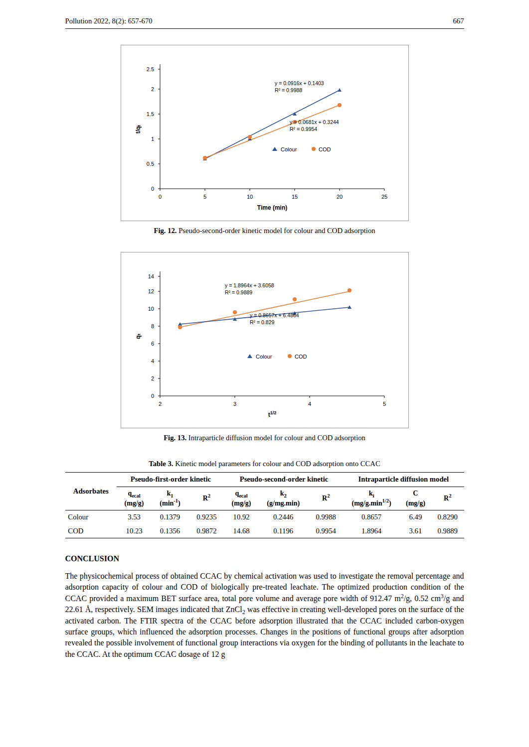Pollution 2022, 8(2): 657-670 667
0 0.5 1 1.5 2 2.5 0 5 10 15 20 25 Time (min) t/qₜ y = 0.0916x + 0.1403 R² = 0.9988 y = 0.0681x + 0.3244 R² = 0.9954 Colour COD
Fig. 12. Pseudo-second-order kinetic model for colour and COD adsorption
0 2 4 6 8 10 12 14 2 3 4 5 t1/2 qₜ y = 1.8964x + 3.6058 R² = 0.9889 y = 0.8657x + 6.4864 R² = 0.829 Colour COD
Fig. 13. Intraparticle diffusion model for colour and COD adsorption
Table 3. Kinetic model parameters for colour and COD adsorption onto CCAC
| Adsorbates | Pseudo-first-order kinetic | Pseudo-second-order kinetic | Intraparticle diffusion model |
| --- | --- | --- | --- |
| q ecal (mg/g) | k 1 (min -1 ) | R 2 | q ecal (mg/g) | k 2 (g/mg.min) | R 2 | k i (mg/g.min 1/2 ) | C (mg/g) | R 2 |
| Colour | 3.53 | 0.1379 | 0.9235 | 10.92 | 0.2446 | 0.9988 | 0.8657 | 6.49 | 0.8290 |
| COD | 10.23 | 0.1356 | 0.9872 | 14.68 | 0.1196 | 0.9954 | 1.8964 | 3.61 | 0.9889 |
Conclusion
The physicochemical process of obtained CCAC by chemical activation was used to investigate the removal percentage and adsorption capacity of colour and COD of biologically pre-treated leachate. The optimized production condition of the CCAC provided a maximum BET surface area, total pore volume and average pore width of 912.47 m2/g, 0.52 cm3/g and 22.61 Å, respectively. SEM images indicated that ZnCl2 was effective in creating well-developed pores on the surface of the activated carbon. The FTIR spectra of the CCAC before adsorption illustrated that the CCAC included carbon-oxygen surface groups, which influenced the adsorption processes. Changes in the positions of functional groups after adsorption revealed the possible involvement of functional group interactions via oxygen for the binding of pollutants in the leachate to the CCAC. At the optimum CCAC dosage of 12 g